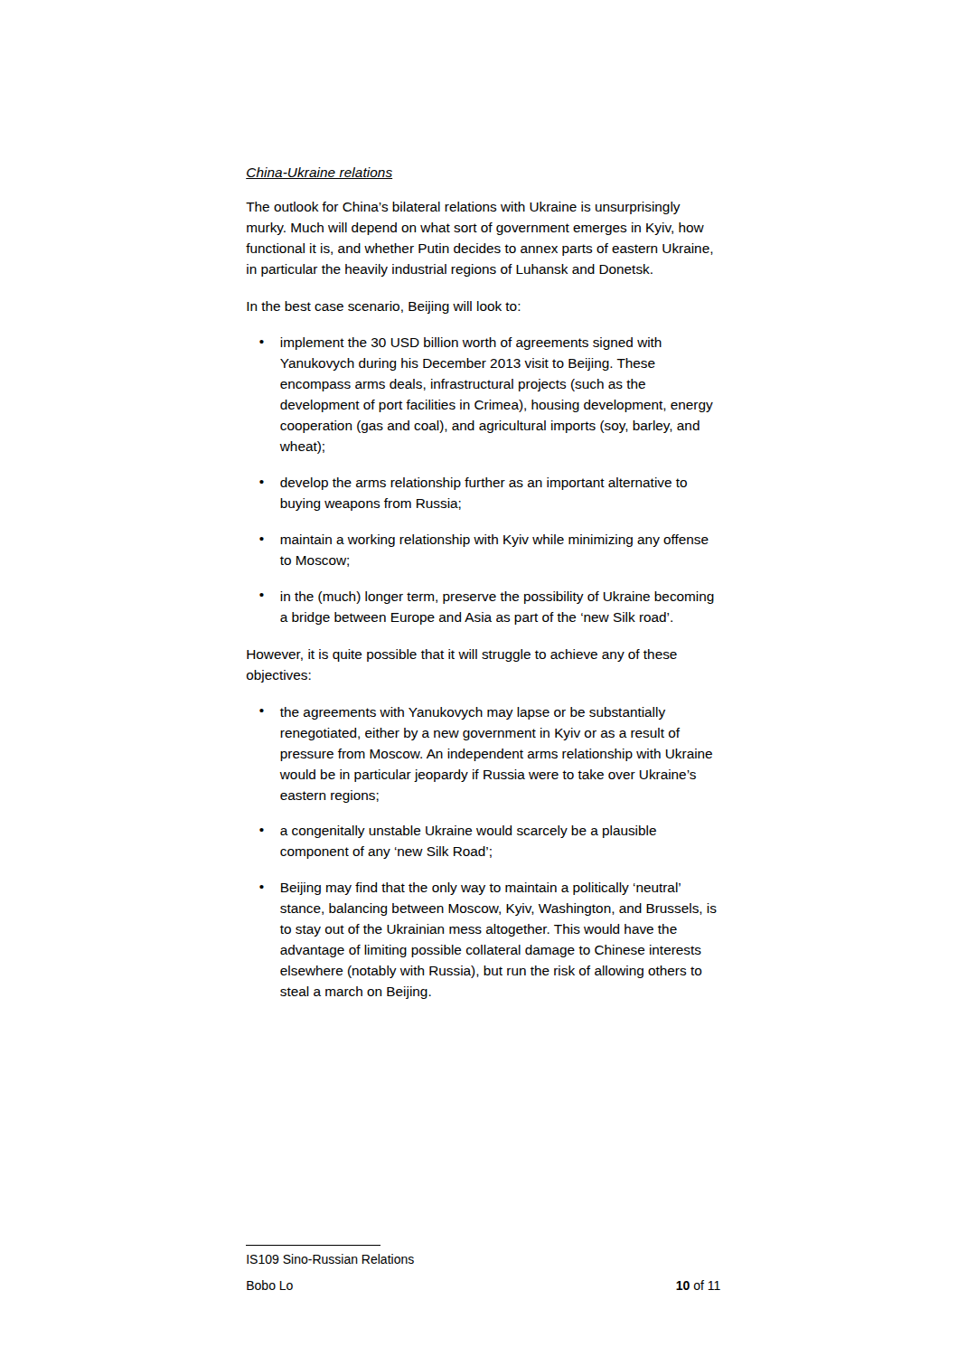China-Ukraine relations
The outlook for China’s bilateral relations with Ukraine is unsurprisingly murky. Much will depend on what sort of government emerges in Kyiv, how functional it is, and whether Putin decides to annex parts of eastern Ukraine, in particular the heavily industrial regions of Luhansk and Donetsk.
In the best case scenario, Beijing will look to:
implement the 30 USD billion worth of agreements signed with Yanukovych during his December 2013 visit to Beijing. These encompass arms deals, infrastructural projects (such as the development of port facilities in Crimea), housing development, energy cooperation (gas and coal), and agricultural imports (soy, barley, and wheat);
develop the arms relationship further as an important alternative to buying weapons from Russia;
maintain a working relationship with Kyiv while minimizing any offense to Moscow;
in the (much) longer term, preserve the possibility of Ukraine becoming a bridge between Europe and Asia as part of the ‘new Silk road’.
However, it is quite possible that it will struggle to achieve any of these objectives:
the agreements with Yanukovych may lapse or be substantially renegotiated, either by a new government in Kyiv or as a result of pressure from Moscow. An independent arms relationship with Ukraine would be in particular jeopardy if Russia were to take over Ukraine’s eastern regions;
a congenitally unstable Ukraine would scarcely be a plausible component of any ‘new Silk Road’;
Beijing may find that the only way to maintain a politically ‘neutral’ stance, balancing between Moscow, Kyiv, Washington, and Brussels, is to stay out of the Ukrainian mess altogether. This would have the advantage of limiting possible collateral damage to Chinese interests elsewhere (notably with Russia), but run the risk of allowing others to steal a march on Beijing.
IS109 Sino-Russian Relations
Bobo Lo 10 of 11